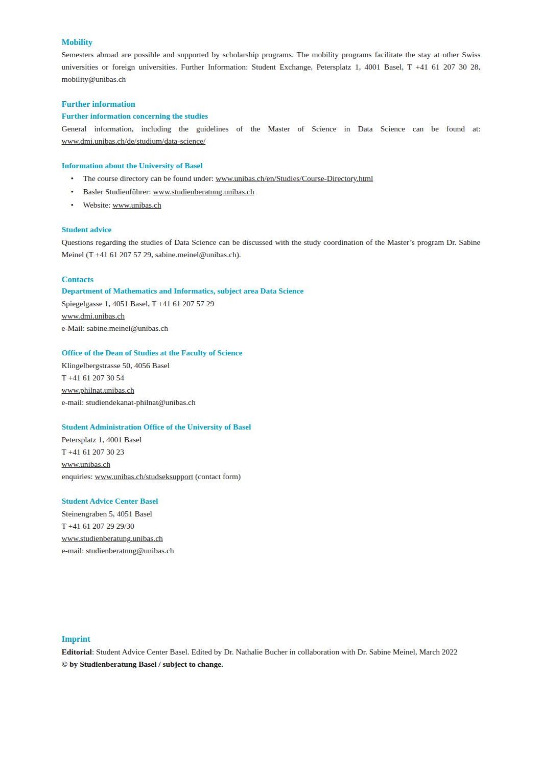Mobility
Semesters abroad are possible and supported by scholarship programs. The mobility programs facilitate the stay at other Swiss universities or foreign universities. Further Information: Student Exchange, Petersplatz 1, 4001 Basel, T +41 61 207 30 28, mobility@unibas.ch
Further information
Further information concerning the studies
General information, including the guidelines of the Master of Science in Data Science can be found at: www.dmi.unibas.ch/de/studium/data-science/
Information about the University of Basel
The course directory can be found under: www.unibas.ch/en/Studies/Course-Directory.html
Basler Studienführer: www.studienberatung.unibas.ch
Website: www.unibas.ch
Student advice
Questions regarding the studies of Data Science can be discussed with the study coordination of the Master’s program Dr. Sabine Meinel (T +41 61 207 57 29, sabine.meinel@unibas.ch).
Contacts
Department of Mathematics and Informatics, subject area Data Science
Spiegelgasse 1, 4051 Basel, T +41 61 207 57 29
www.dmi.unibas.ch
e-Mail: sabine.meinel@unibas.ch
Office of the Dean of Studies at the Faculty of Science
Klingelbergstrasse 50, 4056 Basel
T +41 61 207 30 54
www.philnat.unibas.ch
e-mail: studiendekanat-philnat@unibas.ch
Student Administration Office of the University of Basel
Petersplatz 1, 4001 Basel
T +41 61 207 30 23
www.unibas.ch
enquiries: www.unibas.ch/studseksupport (contact form)
Student Advice Center Basel
Steinengraben 5, 4051 Basel
T +41 61 207 29 29/30
www.studienberatung.unibas.ch
e-mail: studienberatung@unibas.ch
Imprint
Editorial: Student Advice Center Basel. Edited by Dr. Nathalie Bucher in collaboration with Dr. Sabine Meinel, March 2022
© by Studienberatung Basel / subject to change.